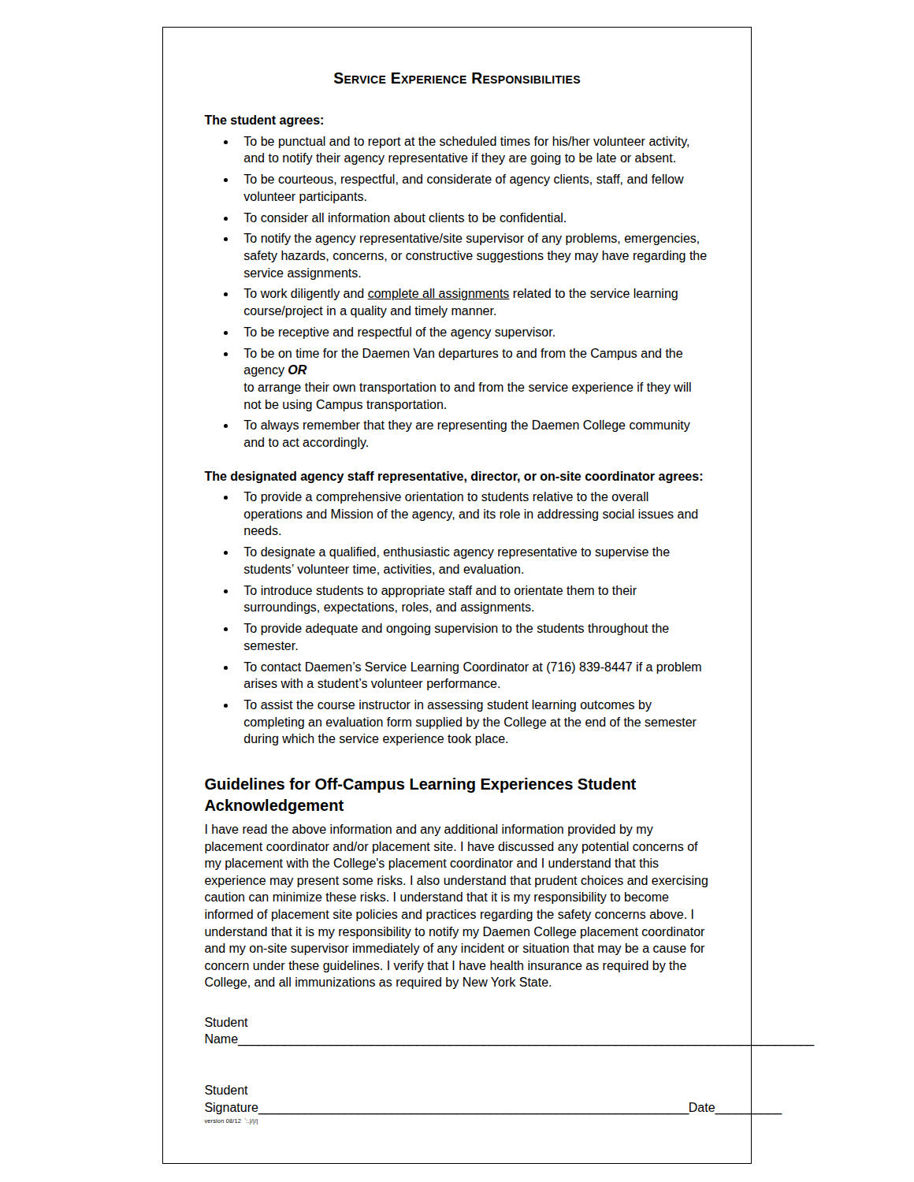Service Experience Responsibilities
The student agrees:
To be punctual and to report at the scheduled times for his/her volunteer activity, and to notify their agency representative if they are going to be late or absent.
To be courteous, respectful, and considerate of agency clients, staff, and fellow volunteer participants.
To consider all information about clients to be confidential.
To notify the agency representative/site supervisor of any problems, emergencies, safety hazards, concerns, or constructive suggestions they may have regarding the service assignments.
To work diligently and complete all assignments related to the service learning course/project in a quality and timely manner.
To be receptive and respectful of the agency supervisor.
To be on time for the Daemen Van departures to and from the Campus and the agency OR
to arrange their own transportation to and from the service experience if they will not be using Campus transportation.
To always remember that they are representing the Daemen College community and to act accordingly.
The designated agency staff representative, director, or on-site coordinator agrees:
To provide a comprehensive orientation to students relative to the overall operations and Mission of the agency, and its role in addressing social issues and needs.
To designate a qualified, enthusiastic agency representative to supervise the students’ volunteer time, activities, and evaluation.
To introduce students to appropriate staff and to orientate them to their surroundings, expectations, roles, and assignments.
To provide adequate and ongoing supervision to the students throughout the semester.
To contact Daemen’s Service Learning Coordinator at (716) 839-8447 if a problem arises with a student’s volunteer performance.
To assist the course instructor in assessing student learning outcomes by completing an evaluation form supplied by the College at the end of the semester during which the service experience took place.
Guidelines for Off-Campus Learning Experiences Student Acknowledgement
I have read the above information and any additional information provided by my placement coordinator and/or placement site. I have discussed any potential concerns of my placement with the College's placement coordinator and I understand that this experience may present some risks. I also understand that prudent choices and exercising caution can minimize these risks. I understand that it is my responsibility to become informed of placement site policies and practices regarding the safety concerns above. I understand that it is my responsibility to notify my Daemen College placement coordinator and my on-site supervisor immediately of any incident or situation that may be a cause for concern under these guidelines. I verify that I have health insurance as required by the College, and all immunizations as required by New York State.
Student Name_______________________________________________________________________________________
Student Signature_________________________________________________________________Date__________
version 08/12 ʼ:.|/|/|